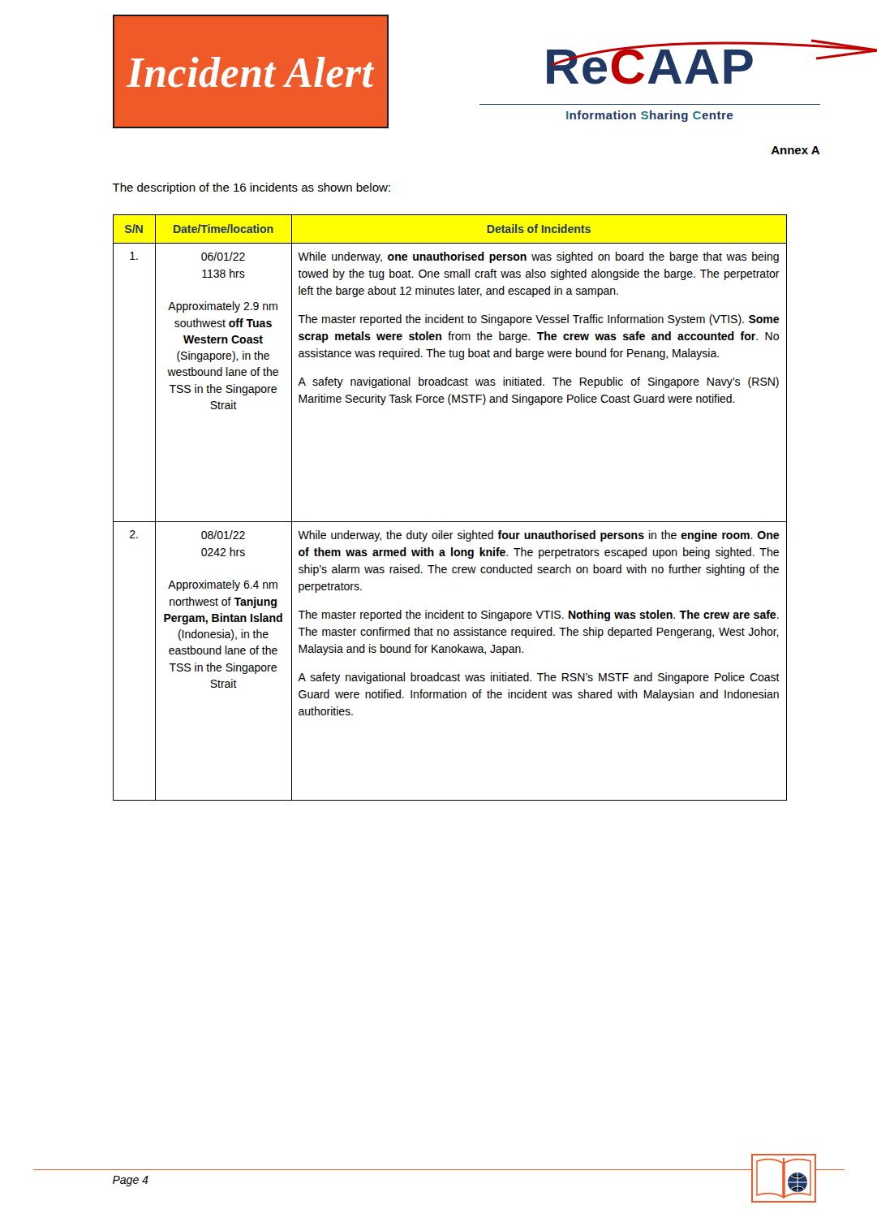Incident Alert
ReCAAP
Information Sharing Centre
Annex A
The description of the 16 incidents as shown below:
| S/N | Date/Time/location | Details of Incidents |
| --- | --- | --- |
| 1. | 06/01/22 1138 hrs Approximately 2.9 nm southwest off Tuas Western Coast (Singapore), in the westbound lane of the TSS in the Singapore Strait | While underway, one unauthorised person was sighted on board the barge that was being towed by the tug boat. One small craft was also sighted alongside the barge. The perpetrator left the barge about 12 minutes later, and escaped in a sampan. The master reported the incident to Singapore Vessel Traffic Information System (VTIS). Some scrap metals were stolen from the barge. The crew was safe and accounted for . No assistance was required. The tug boat and barge were bound for Penang, Malaysia. A safety navigational broadcast was initiated. The Republic of Singapore Navy’s (RSN) Maritime Security Task Force (MSTF) and Singapore Police Coast Guard were notified. |
| 2. | 08/01/22 0242 hrs Approximately 6.4 nm northwest of Tanjung Pergam, Bintan Island (Indonesia), in the eastbound lane of the TSS in the Singapore Strait | While underway, the duty oiler sighted four unauthorised persons in the engine room . One of them was armed with a long knife . The perpetrators escaped upon being sighted. The ship’s alarm was raised. The crew conducted search on board with no further sighting of the perpetrators. The master reported the incident to Singapore VTIS. Nothing was stolen . The crew are safe . The master confirmed that no assistance required. The ship departed Pengerang, West Johor, Malaysia and is bound for Kanokawa, Japan. A safety navigational broadcast was initiated. The RSN’s MSTF and Singapore Police Coast Guard were notified. Information of the incident was shared with Malaysian and Indonesian authorities. |
Page 4